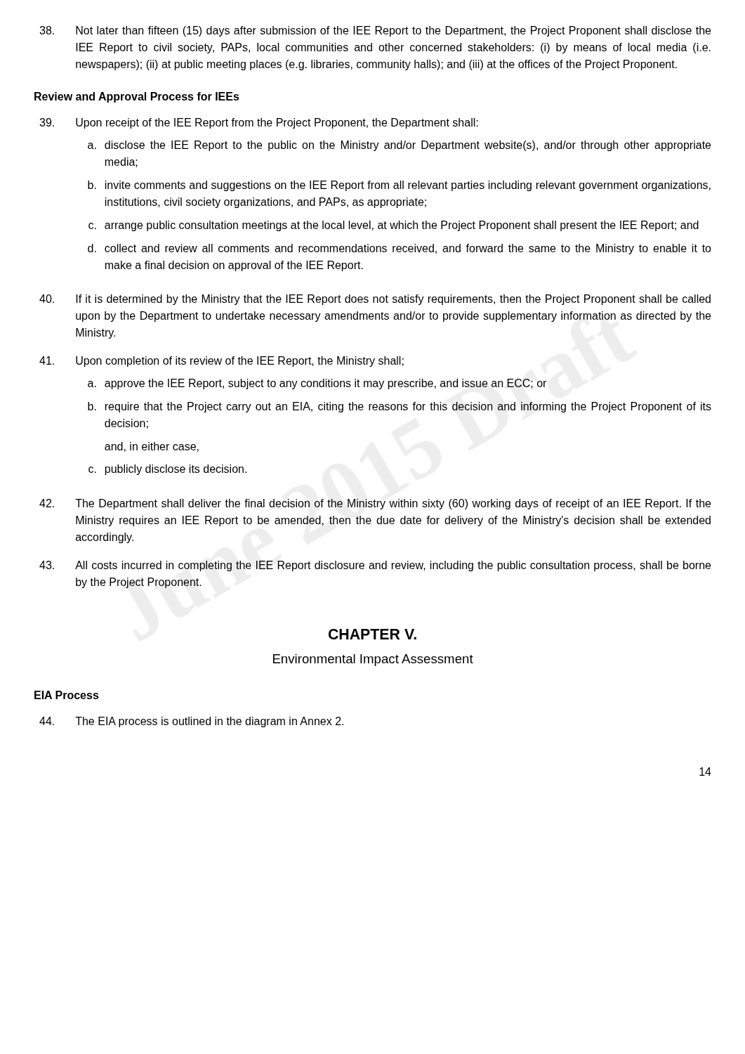June 2015 Draft
38. Not later than fifteen (15) days after submission of the IEE Report to the Department, the Project Proponent shall disclose the IEE Report to civil society, PAPs, local communities and other concerned stakeholders: (i) by means of local media (i.e. newspapers); (ii) at public meeting places (e.g. libraries, community halls); and (iii) at the offices of the Project Proponent.
Review and Approval Process for IEEs
39. Upon receipt of the IEE Report from the Project Proponent, the Department shall:
disclose the IEE Report to the public on the Ministry and/or Department website(s), and/or through other appropriate media;
invite comments and suggestions on the IEE Report from all relevant parties including relevant government organizations, institutions, civil society organizations, and PAPs, as appropriate;
arrange public consultation meetings at the local level, at which the Project Proponent shall present the IEE Report; and
collect and review all comments and recommendations received, and forward the same to the Ministry to enable it to make a final decision on approval of the IEE Report.
40. If it is determined by the Ministry that the IEE Report does not satisfy requirements, then the Project Proponent shall be called upon by the Department to undertake necessary amendments and/or to provide supplementary information as directed by the Ministry.
41. Upon completion of its review of the IEE Report, the Ministry shall;
approve the IEE Report, subject to any conditions it may prescribe, and issue an ECC; or
require that the Project carry out an EIA, citing the reasons for this decision and informing the Project Proponent of its decision;
and, in either case,
publicly disclose its decision.
42. The Department shall deliver the final decision of the Ministry within sixty (60) working days of receipt of an IEE Report. If the Ministry requires an IEE Report to be amended, then the due date for delivery of the Ministry's decision shall be extended accordingly.
43. All costs incurred in completing the IEE Report disclosure and review, including the public consultation process, shall be borne by the Project Proponent.
CHAPTER V.
Environmental Impact Assessment
EIA Process
44. The EIA process is outlined in the diagram in Annex 2.
14